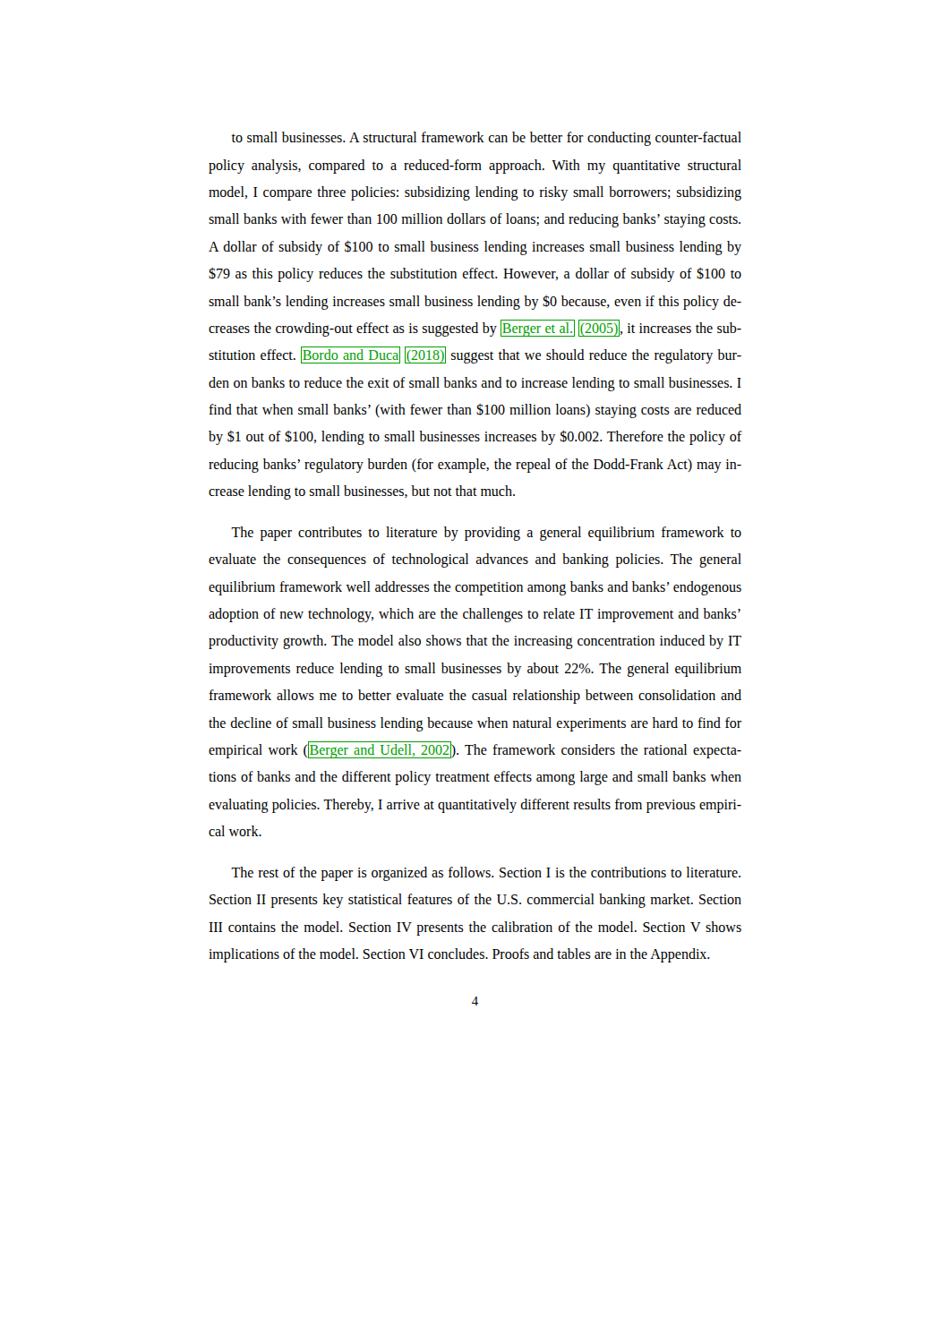to small businesses. A structural framework can be better for conducting counter-factual policy analysis, compared to a reduced-form approach. With my quantitative structural model, I compare three policies: subsidizing lending to risky small borrowers; subsidizing small banks with fewer than 100 million dollars of loans; and reducing banks’ staying costs. A dollar of subsidy of $100 to small business lending increases small business lending by $79 as this policy reduces the substitution effect. However, a dollar of subsidy of $100 to small bank’s lending increases small business lending by $0 because, even if this policy decreases the crowding-out effect as is suggested by Berger et al. (2005), it increases the substitution effect. Bordo and Duca (2018) suggest that we should reduce the regulatory burden on banks to reduce the exit of small banks and to increase lending to small businesses. I find that when small banks’ (with fewer than $100 million loans) staying costs are reduced by $1 out of $100, lending to small businesses increases by $0.002. Therefore the policy of reducing banks’ regulatory burden (for example, the repeal of the Dodd-Frank Act) may increase lending to small businesses, but not that much.
The paper contributes to literature by providing a general equilibrium framework to evaluate the consequences of technological advances and banking policies. The general equilibrium framework well addresses the competition among banks and banks’ endogenous adoption of new technology, which are the challenges to relate IT improvement and banks’ productivity growth. The model also shows that the increasing concentration induced by IT improvements reduce lending to small businesses by about 22%. The general equilibrium framework allows me to better evaluate the casual relationship between consolidation and the decline of small business lending because when natural experiments are hard to find for empirical work (Berger and Udell, 2002). The framework considers the rational expectations of banks and the different policy treatment effects among large and small banks when evaluating policies. Thereby, I arrive at quantitatively different results from previous empirical work.
The rest of the paper is organized as follows. Section I is the contributions to literature. Section II presents key statistical features of the U.S. commercial banking market. Section III contains the model. Section IV presents the calibration of the model. Section V shows implications of the model. Section VI concludes. Proofs and tables are in the Appendix.
4